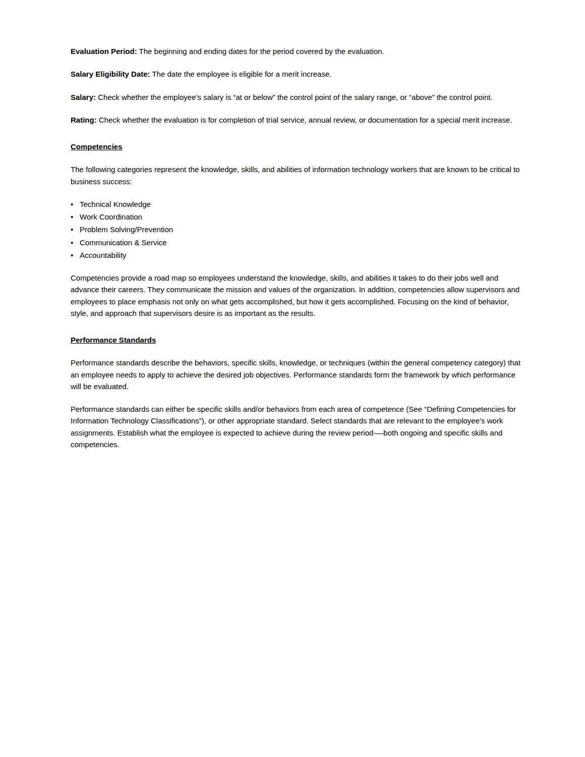Evaluation Period: The beginning and ending dates for the period covered by the evaluation.
Salary Eligibility Date: The date the employee is eligible for a merit increase.
Salary: Check whether the employee’s salary is “at or below” the control point of the salary range, or “above” the control point.
Rating: Check whether the evaluation is for completion of trial service, annual review, or documentation for a special merit increase.
Competencies
The following categories represent the knowledge, skills, and abilities of information technology workers that are known to be critical to business success:
Technical Knowledge
Work Coordination
Problem Solving/Prevention
Communication & Service
Accountability
Competencies provide a road map so employees understand the knowledge, skills, and abilities it takes to do their jobs well and advance their careers. They communicate the mission and values of the organization. In addition, competencies allow supervisors and employees to place emphasis not only on what gets accomplished, but how it gets accomplished. Focusing on the kind of behavior, style, and approach that supervisors desire is as important as the results.
Performance Standards
Performance standards describe the behaviors, specific skills, knowledge, or techniques (within the general competency category) that an employee needs to apply to achieve the desired job objectives. Performance standards form the framework by which performance will be evaluated.
Performance standards can either be specific skills and/or behaviors from each area of competence (See “Defining Competencies for Information Technology Classifications”), or other appropriate standard. Select standards that are relevant to the employee’s work assignments. Establish what the employee is expected to achieve during the review period-—both ongoing and specific skills and competencies.